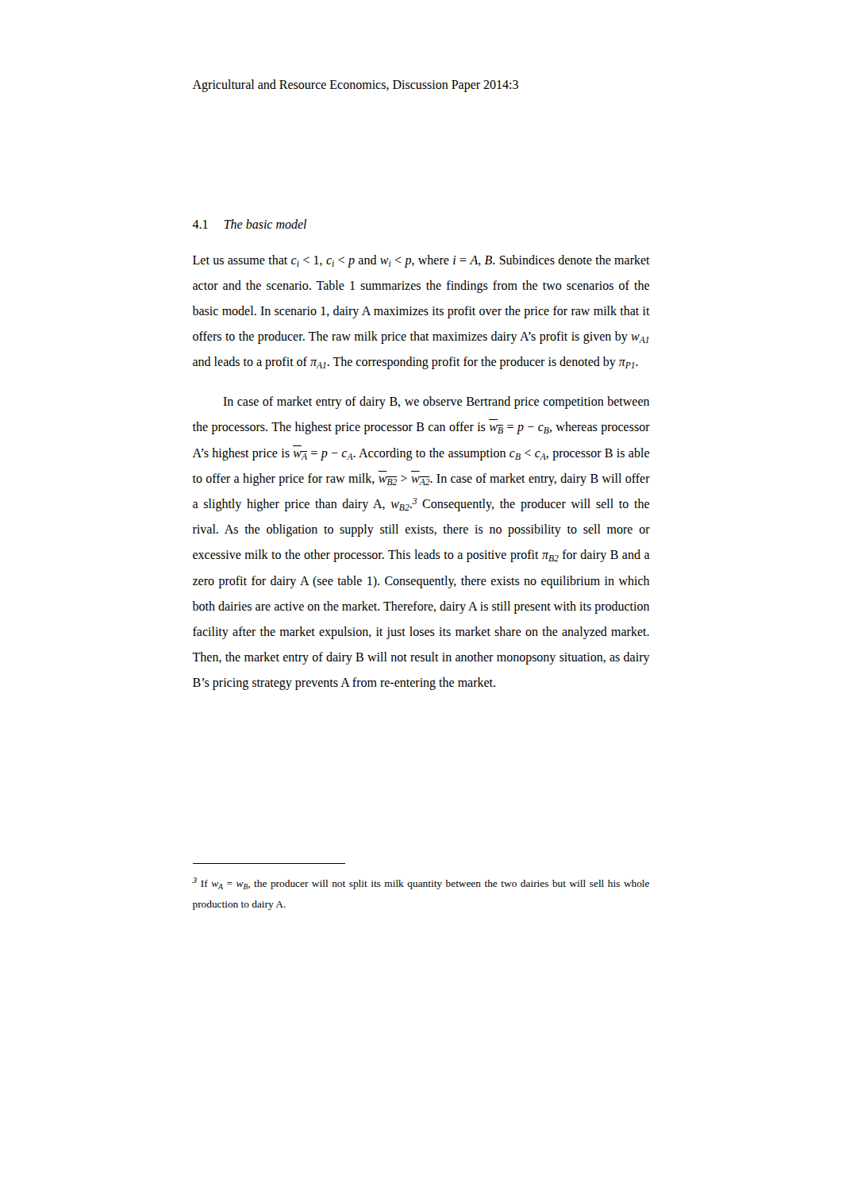Agricultural and Resource Economics, Discussion Paper 2014:3
4.1 The basic model
Let us assume that ci < 1, ci < p and wi < p, where i = A, B. Subindices denote the market actor and the scenario. Table 1 summarizes the findings from the two scenarios of the basic model. In scenario 1, dairy A maximizes its profit over the price for raw milk that it offers to the producer. The raw milk price that maximizes dairy A’s profit is given by wA1 and leads to a profit of πA1. The corresponding profit for the producer is denoted by πP1.
In case of market entry of dairy B, we observe Bertrand price competition between the processors. The highest price processor B can offer is wB = p − cB, whereas processor A’s highest price is wA = p − cA. According to the assumption cB < cA, processor B is able to offer a higher price for raw milk, wB2 > wA2. In case of market entry, dairy B will offer a slightly higher price than dairy A, wB2.3 Consequently, the producer will sell to the rival. As the obligation to supply still exists, there is no possibility to sell more or excessive milk to the other processor. This leads to a positive profit πB2 for dairy B and a zero profit for dairy A (see table 1). Consequently, there exists no equilibrium in which both dairies are active on the market. Therefore, dairy A is still present with its production facility after the market expulsion, it just loses its market share on the analyzed market. Then, the market entry of dairy B will not result in another monopsony situation, as dairy B’s pricing strategy prevents A from re-entering the market.
3 If wA = wB, the producer will not split its milk quantity between the two dairies but will sell his whole production to dairy A.